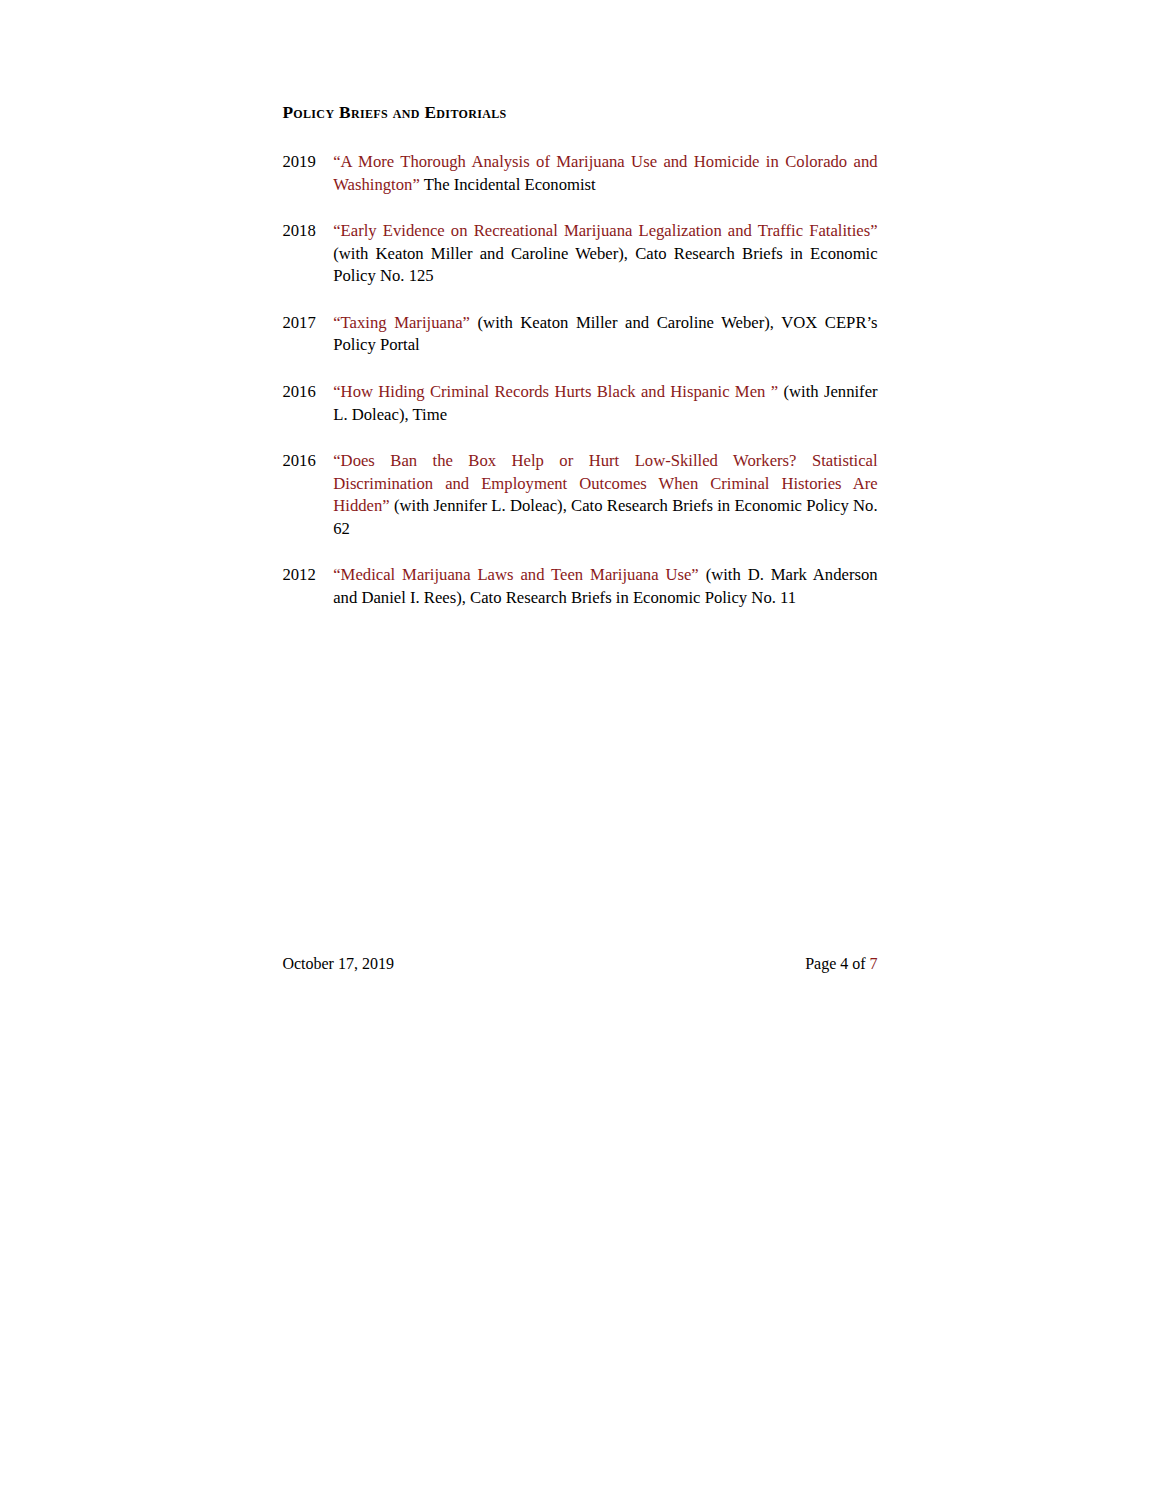Policy Briefs and Editorials
2019
“A More Thorough Analysis of Marijuana Use and Homicide in Colorado and Washington” The Incidental Economist
2018
“Early Evidence on Recreational Marijuana Legalization and Traffic Fatalities” (with Keaton Miller and Caroline Weber), Cato Research Briefs in Economic Policy No. 125
2017
“Taxing Marijuana” (with Keaton Miller and Caroline Weber), VOX CEPR’s Policy Portal
2016
“How Hiding Criminal Records Hurts Black and Hispanic Men ” (with Jennifer L. Doleac), Time
2016
“Does Ban the Box Help or Hurt Low-Skilled Workers? Statistical Discrimination and Employment Outcomes When Criminal Histories Are Hidden” (with Jennifer L. Doleac), Cato Research Briefs in Economic Policy No. 62
2012
“Medical Marijuana Laws and Teen Marijuana Use” (with D. Mark Anderson and Daniel I. Rees), Cato Research Briefs in Economic Policy No. 11
October 17, 2019
Page 4 of 7